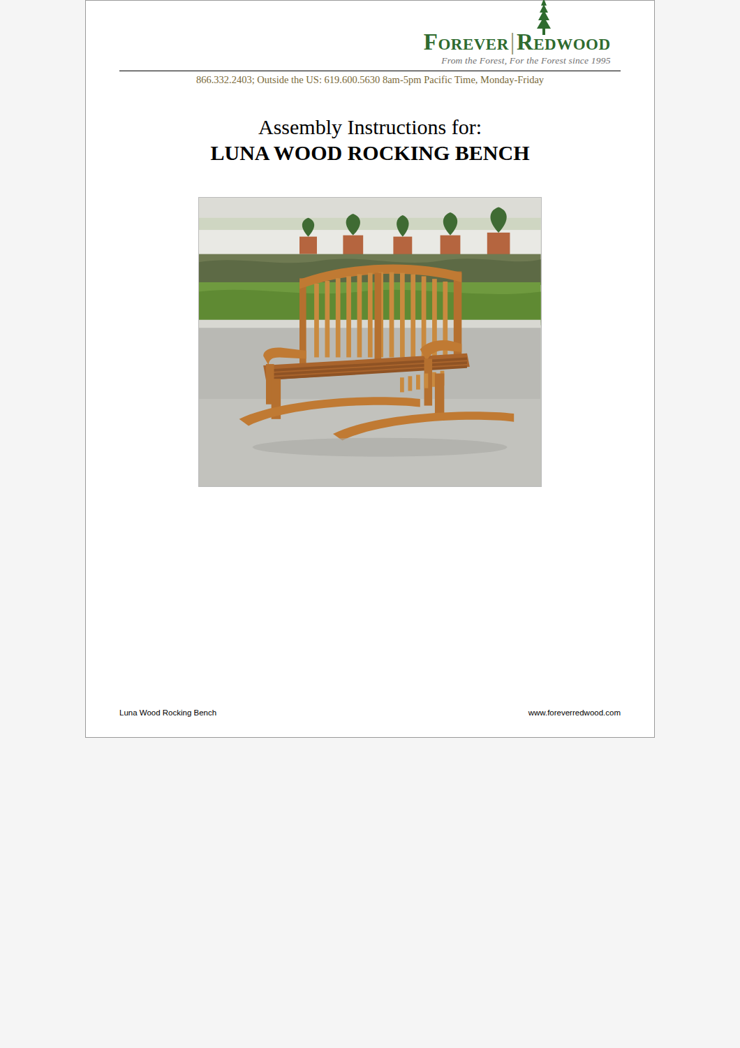Forever|Redwood
From the Forest, For the Forest since 1995
866.332.2403; Outside the US: 619.600.5630 8am-5pm Pacific Time, Monday-Friday
Assembly Instructions for:
LUNA WOOD ROCKING BENCH
Luna Wood Rocking Bench
www.foreverredwood.com